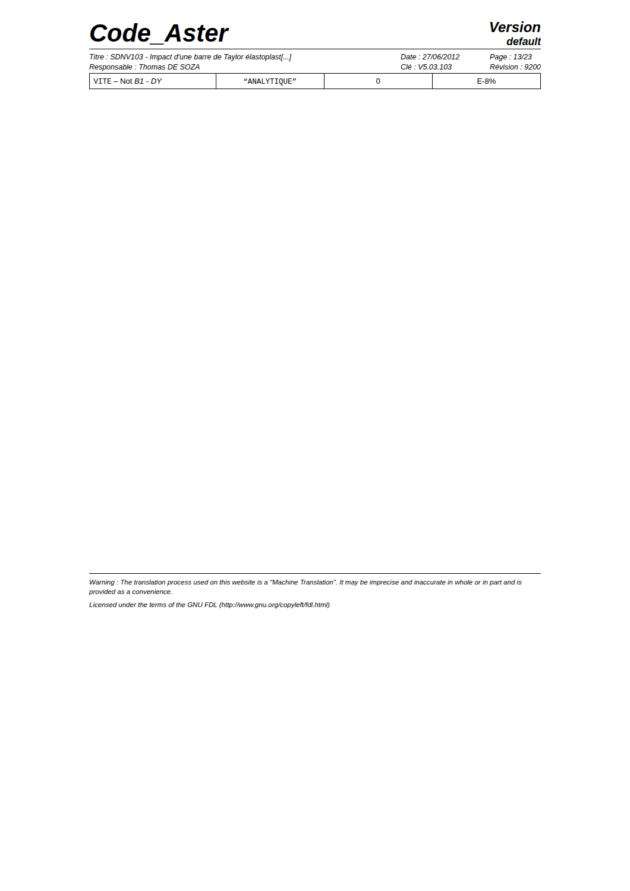Code_Aster
Version
default
Titre : SDNV103 - Impact d'une barre de Taylor élastoplast[...]
Responsable : Thomas DE SOZA
Date : 27/06/2012 Page : 13/23
Clé : V5.03.103 Révision : 9200
| VITE – Not B1 - DY | “ANALYTIQUE” | 0 | E-8% |
Warning : The translation process used on this website is a "Machine Translation". It may be imprecise and inaccurate in whole or in part and is provided as a convenience.
Licensed under the terms of the GNU FDL (http://www.gnu.org/copyleft/fdl.html)